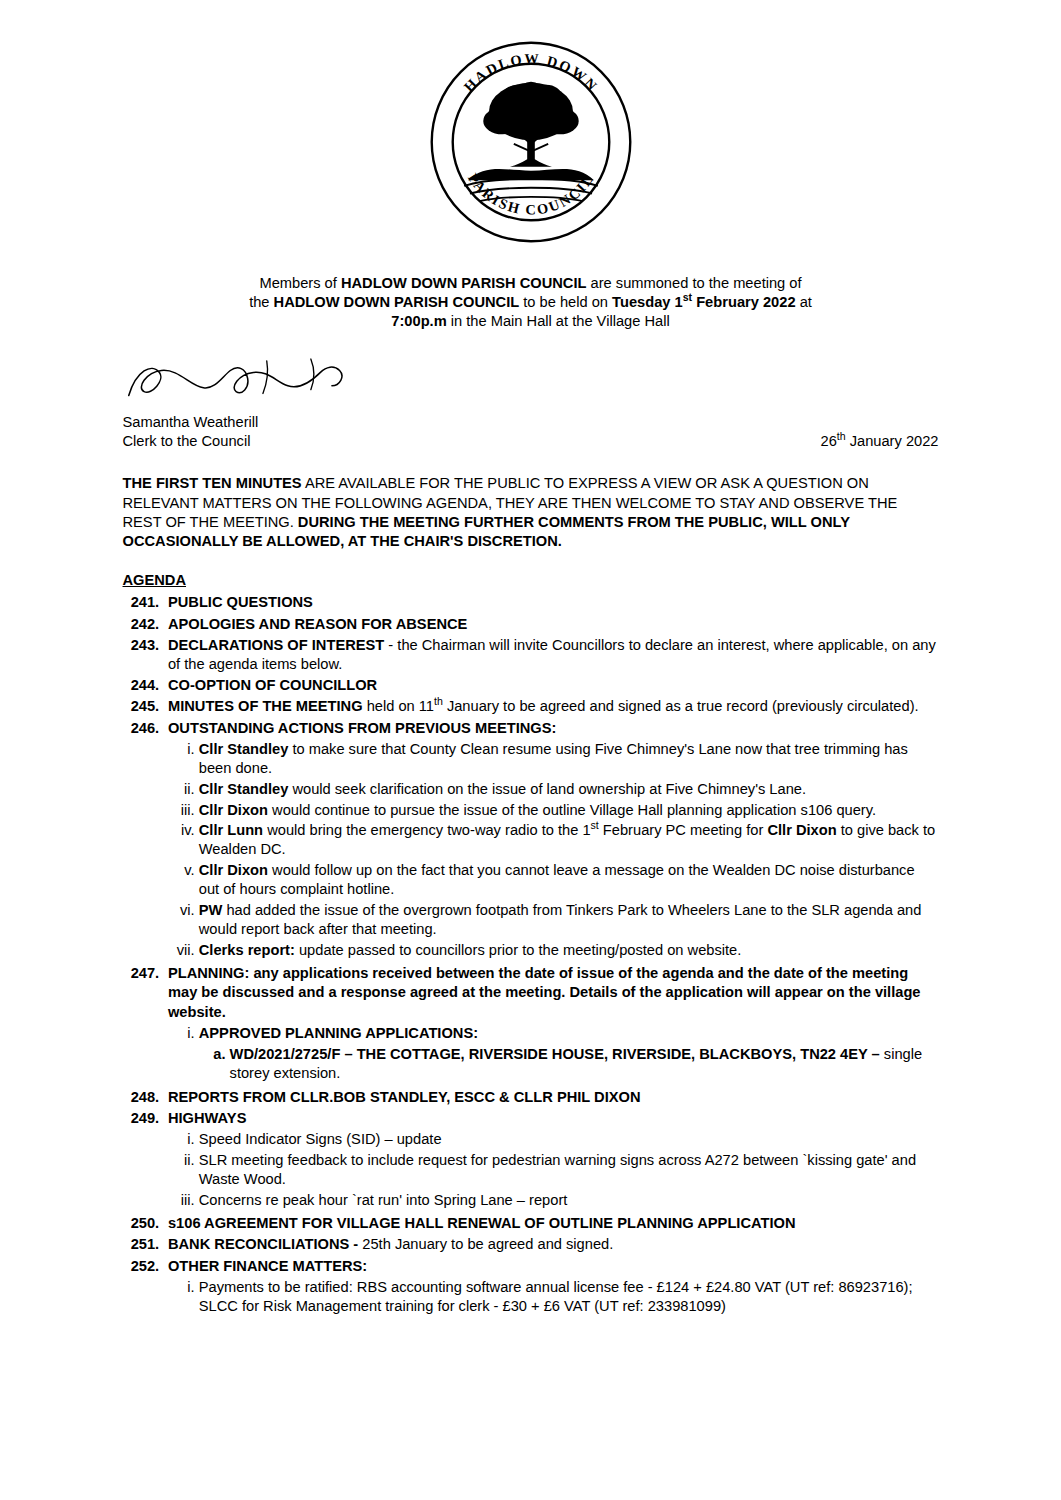HADLOW DOWN PARISH COUNCIL
Members of HADLOW DOWN PARISH COUNCIL are summoned to the meeting of
the HADLOW DOWN PARISH COUNCIL to be held on Tuesday 1st February 2022 at
7:00p.m in the Main Hall at the Village Hall
Samantha Weatherill
Clerk to the Council 26th January 2022
THE FIRST TEN MINUTES ARE AVAILABLE FOR THE PUBLIC TO EXPRESS A VIEW OR ASK A QUESTION ON RELEVANT MATTERS ON THE FOLLOWING AGENDA, THEY ARE THEN WELCOME TO STAY AND OBSERVE THE REST OF THE MEETING. DURING THE MEETING FURTHER COMMENTS FROM THE PUBLIC, WILL ONLY OCCASIONALLY BE ALLOWED, AT THE CHAIR'S DISCRETION.
AGENDA
241. PUBLIC QUESTIONS
242. APOLOGIES AND REASON FOR ABSENCE
243. DECLARATIONS OF INTEREST - the Chairman will invite Councillors to declare an interest, where applicable, on any of the agenda items below.
244. CO-OPTION OF COUNCILLOR
245. MINUTES OF THE MEETING held on 11th January to be agreed and signed as a true record (previously circulated).
246. OUTSTANDING ACTIONS FROM PREVIOUS MEETINGS:
Cllr Standley to make sure that County Clean resume using Five Chimney's Lane now that tree trimming has been done.
Cllr Standley would seek clarification on the issue of land ownership at Five Chimney's Lane.
Cllr Dixon would continue to pursue the issue of the outline Village Hall planning application s106 query.
Cllr Lunn would bring the emergency two-way radio to the 1st February PC meeting for Cllr Dixon to give back to Wealden DC.
Cllr Dixon would follow up on the fact that you cannot leave a message on the Wealden DC noise disturbance out of hours complaint hotline.
PW had added the issue of the overgrown footpath from Tinkers Park to Wheelers Lane to the SLR agenda and would report back after that meeting.
Clerks report: update passed to councillors prior to the meeting/posted on website.
247. PLANNING: any applications received between the date of issue of the agenda and the date of the meeting may be discussed and a response agreed at the meeting. Details of the application will appear on the village website.
APPROVED PLANNING APPLICATIONS:
WD/2021/2725/F – THE COTTAGE, RIVERSIDE HOUSE, RIVERSIDE, BLACKBOYS, TN22 4EY – single storey extension.
248. REPORTS FROM CLLR.BOB STANDLEY, ESCC & CLLR PHIL DIXON
249. HIGHWAYS
Speed Indicator Signs (SID) – update
SLR meeting feedback to include request for pedestrian warning signs across A272 between `kissing gate' and Waste Wood.
Concerns re peak hour `rat run' into Spring Lane – report
250. s106 AGREEMENT FOR VILLAGE HALL RENEWAL OF OUTLINE PLANNING APPLICATION
251. BANK RECONCILIATIONS - 25th January to be agreed and signed.
252. OTHER FINANCE MATTERS:
Payments to be ratified: RBS accounting software annual license fee - £124 + £24.80 VAT (UT ref: 86923716); SLCC for Risk Management training for clerk - £30 + £6 VAT (UT ref: 233981099)